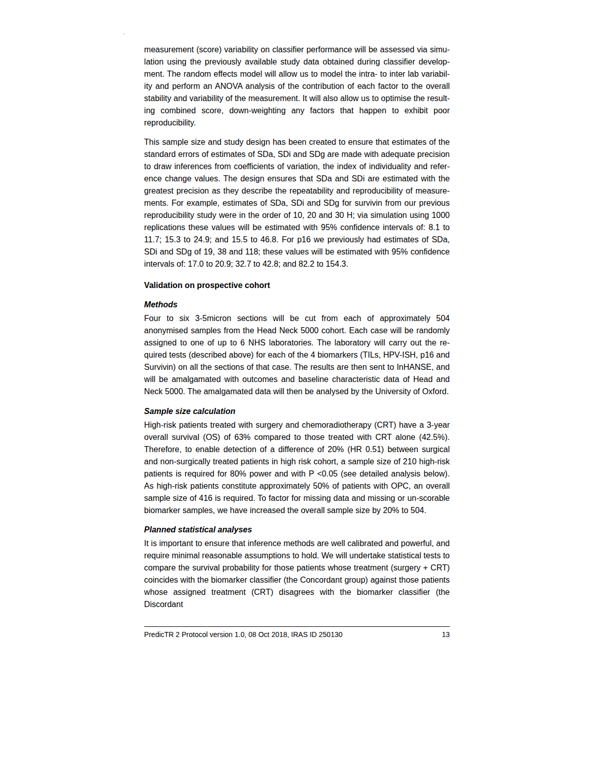.
measurement (score) variability on classifier performance will be assessed via simulation using the previously available study data obtained during classifier development. The random effects model will allow us to model the intra- to inter lab variability and perform an ANOVA analysis of the contribution of each factor to the overall stability and variability of the measurement. It will also allow us to optimise the resulting combined score, down-weighting any factors that happen to exhibit poor reproducibility.
This sample size and study design has been created to ensure that estimates of the standard errors of estimates of SDa, SDi and SDg are made with adequate precision to draw inferences from coefficients of variation, the index of individuality and reference change values. The design ensures that SDa and SDi are estimated with the greatest precision as they describe the repeatability and reproducibility of measurements. For example, estimates of SDa, SDi and SDg for survivin from our previous reproducibility study were in the order of 10, 20 and 30 H; via simulation using 1000 replications these values will be estimated with 95% confidence intervals of: 8.1 to 11.7; 15.3 to 24.9; and 15.5 to 46.8. For p16 we previously had estimates of SDa, SDi and SDg of 19, 38 and 118; these values will be estimated with 95% confidence intervals of: 17.0 to 20.9; 32.7 to 42.8; and 82.2 to 154.3.
Validation on prospective cohort
Methods
Four to six 3-5micron sections will be cut from each of approximately 504 anonymised samples from the Head Neck 5000 cohort. Each case will be randomly assigned to one of up to 6 NHS laboratories. The laboratory will carry out the required tests (described above) for each of the 4 biomarkers (TILs, HPV-ISH, p16 and Survivin) on all the sections of that case. The results are then sent to InHANSE, and will be amalgamated with outcomes and baseline characteristic data of Head and Neck 5000. The amalgamated data will then be analysed by the University of Oxford.
Sample size calculation
High-risk patients treated with surgery and chemoradiotherapy (CRT) have a 3-year overall survival (OS) of 63% compared to those treated with CRT alone (42.5%). Therefore, to enable detection of a difference of 20% (HR 0.51) between surgical and non-surgically treated patients in high risk cohort, a sample size of 210 high-risk patients is required for 80% power and with P <0.05 (see detailed analysis below). As high-risk patients constitute approximately 50% of patients with OPC, an overall sample size of 416 is required. To factor for missing data and missing or un-scorable biomarker samples, we have increased the overall sample size by 20% to 504.
Planned statistical analyses
It is important to ensure that inference methods are well calibrated and powerful, and require minimal reasonable assumptions to hold. We will undertake statistical tests to compare the survival probability for those patients whose treatment (surgery + CRT) coincides with the biomarker classifier (the Concordant group) against those patients whose assigned treatment (CRT) disagrees with the biomarker classifier (the Discordant
PredicTR 2 Protocol version 1.0, 08 Oct 2018, IRAS ID 250130 13